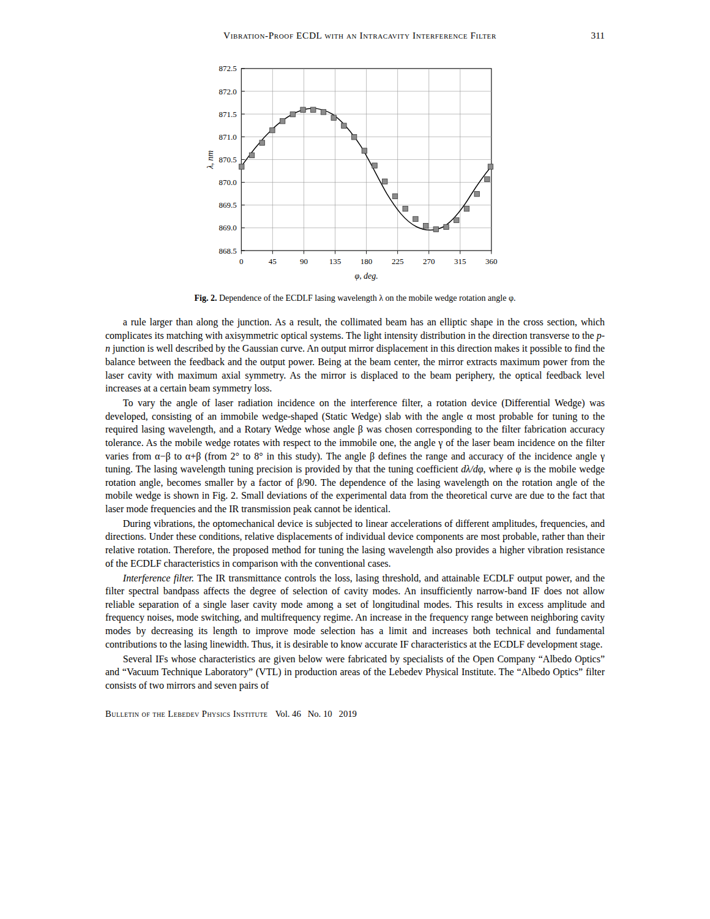Vibration-Proof ECDL with an Intracavity Interference Filter 311
872.5 872.0 871.5 871.0 870.5 870.0 869.5 869.0 868.5 0 45 90 135 180 225 270 315 360 φ, deg. λ, nm
Fig. 2. Dependence of the ECDLF lasing wavelength λ on the mobile wedge rotation angle φ.
a rule larger than along the junction. As a result, the collimated beam has an elliptic shape in the cross section, which complicates its matching with axisymmetric optical systems. The light intensity distribution in the direction transverse to the p-n junction is well described by the Gaussian curve. An output mirror displacement in this direction makes it possible to find the balance between the feedback and the output power. Being at the beam center, the mirror extracts maximum power from the laser cavity with maximum axial symmetry. As the mirror is displaced to the beam periphery, the optical feedback level increases at a certain beam symmetry loss.
To vary the angle of laser radiation incidence on the interference filter, a rotation device (Differential Wedge) was developed, consisting of an immobile wedge-shaped (Static Wedge) slab with the angle α most probable for tuning to the required lasing wavelength, and a Rotary Wedge whose angle β was chosen corresponding to the filter fabrication accuracy tolerance. As the mobile wedge rotates with respect to the immobile one, the angle γ of the laser beam incidence on the filter varies from α−β to α+β (from 2° to 8° in this study). The angle β defines the range and accuracy of the incidence angle γ tuning. The lasing wavelength tuning precision is provided by that the tuning coefficient dλ/dφ, where φ is the mobile wedge rotation angle, becomes smaller by a factor of β/90. The dependence of the lasing wavelength on the rotation angle of the mobile wedge is shown in Fig. 2. Small deviations of the experimental data from the theoretical curve are due to the fact that laser mode frequencies and the IR transmission peak cannot be identical.
During vibrations, the optomechanical device is subjected to linear accelerations of different amplitudes, frequencies, and directions. Under these conditions, relative displacements of individual device components are most probable, rather than their relative rotation. Therefore, the proposed method for tuning the lasing wavelength also provides a higher vibration resistance of the ECDLF characteristics in comparison with the conventional cases.
Interference filter. The IR transmittance controls the loss, lasing threshold, and attainable ECDLF output power, and the filter spectral bandpass affects the degree of selection of cavity modes. An insufficiently narrow-band IF does not allow reliable separation of a single laser cavity mode among a set of longitudinal modes. This results in excess amplitude and frequency noises, mode switching, and multifrequency regime. An increase in the frequency range between neighboring cavity modes by decreasing its length to improve mode selection has a limit and increases both technical and fundamental contributions to the lasing linewidth. Thus, it is desirable to know accurate IF characteristics at the ECDLF development stage.
Several IFs whose characteristics are given below were fabricated by specialists of the Open Company “Albedo Optics” and “Vacuum Technique Laboratory” (VTL) in production areas of the Lebedev Physical Institute. The “Albedo Optics” filter consists of two mirrors and seven pairs of
Bulletin of the Lebedev Physics Institute Vol. 46 No. 10 2019